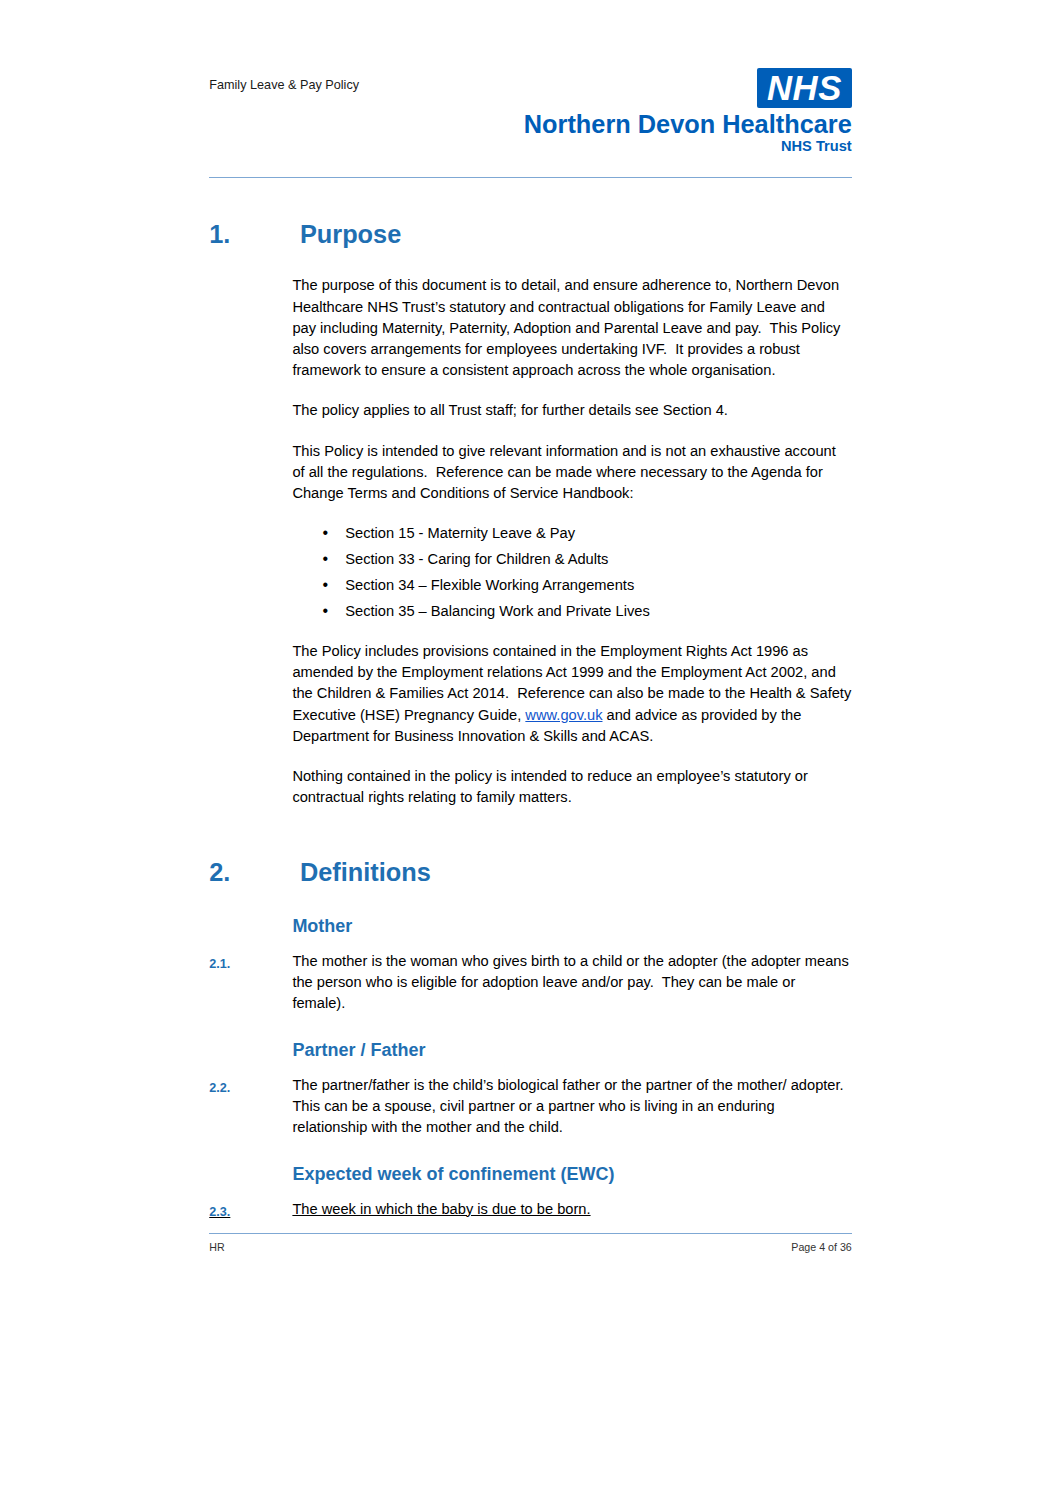Family Leave & Pay Policy
NHS
Northern Devon Healthcare
NHS Trust
1. Purpose
The purpose of this document is to detail, and ensure adherence to, Northern Devon Healthcare NHS Trust’s statutory and contractual obligations for Family Leave and pay including Maternity, Paternity, Adoption and Parental Leave and pay. This Policy also covers arrangements for employees undertaking IVF. It provides a robust framework to ensure a consistent approach across the whole organisation.
The policy applies to all Trust staff; for further details see Section 4.
This Policy is intended to give relevant information and is not an exhaustive account of all the regulations. Reference can be made where necessary to the Agenda for Change Terms and Conditions of Service Handbook:
Section 15 - Maternity Leave & Pay
Section 33 - Caring for Children & Adults
Section 34 – Flexible Working Arrangements
Section 35 – Balancing Work and Private Lives
The Policy includes provisions contained in the Employment Rights Act 1996 as amended by the Employment relations Act 1999 and the Employment Act 2002, and the Children & Families Act 2014. Reference can also be made to the Health & Safety Executive (HSE) Pregnancy Guide, www.gov.uk and advice as provided by the Department for Business Innovation & Skills and ACAS.
Nothing contained in the policy is intended to reduce an employee’s statutory or contractual rights relating to family matters.
2. Definitions
Mother
2.1.
The mother is the woman who gives birth to a child or the adopter (the adopter means the person who is eligible for adoption leave and/or pay. They can be male or female).
Partner / Father
2.2.
The partner/father is the child’s biological father or the partner of the mother/ adopter. This can be a spouse, civil partner or a partner who is living in an enduring relationship with the mother and the child.
Expected week of confinement (EWC)
2.3.
The week in which the baby is due to be born.
HR Page 4 of 36